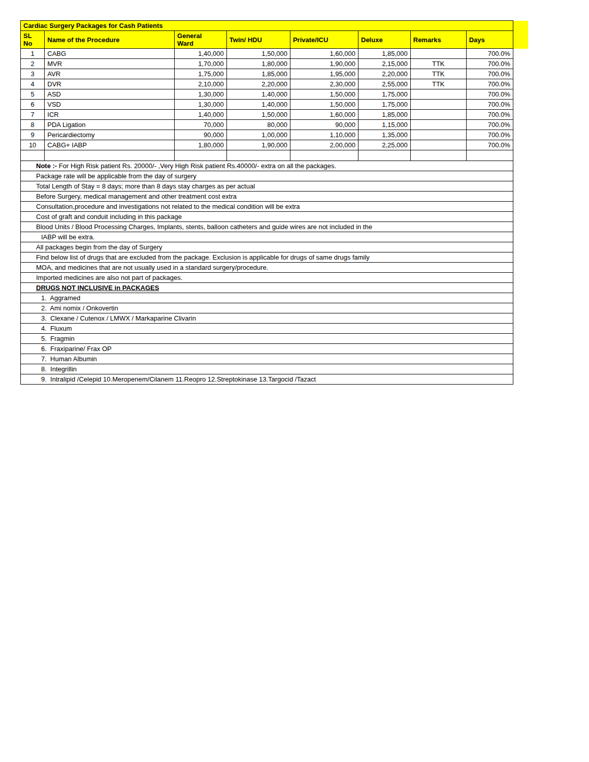| Cardiac Surgery Packages for Cash Patients | | |
| SL No | Name of the Procedure | General Ward | Twin/ HDU | Private/ICU | Deluxe | Remarks | Days | | |
| 1 | CABG | 1,40,000 | 1,50,000 | 1,60,000 | 1,85,000 | | 700.0% | | |
| 2 | MVR | 1,70,000 | 1,80,000 | 1,90,000 | 2,15,000 | TTK | 700.0% | | |
| 3 | AVR | 1,75,000 | 1,85,000 | 1,95,000 | 2,20,000 | TTK | 700.0% | | |
| 4 | DVR | 2,10,000 | 2,20,000 | 2,30,000 | 2,55,000 | TTK | 700.0% | | |
| 5 | ASD | 1,30,000 | 1,40,000 | 1,50,000 | 1,75,000 | | 700.0% | | |
| 6 | VSD | 1,30,000 | 1,40,000 | 1,50,000 | 1,75,000 | | 700.0% | | |
| 7 | ICR | 1,40,000 | 1,50,000 | 1,60,000 | 1,85,000 | | 700.0% | | |
| 8 | PDA Ligation | 70,000 | 80,000 | 90,000 | 1,15,000 | | 700.0% | | |
| 9 | Pericardiectomy | 90,000 | 1,00,000 | 1,10,000 | 1,35,000 | | 700.0% | | |
| 10 | CABG+ IABP | 1,80,000 | 1,90,000 | 2,00,000 | 2,25,000 | | 700.0% | | |
| Note :- For High Risk patient Rs. 20000/- ,Very High Risk patient Rs.40000/- extra on all the packages. | | |
| Package rate will be applicable from the day of surgery | | |
| Total Length of Stay = 8 days; more than 8 days stay charges as per actual | | |
| Before Surgery, medical management and other treatment cost extra | | |
| Consultation,procedure and investigations not related to the medical condition will be extra | | |
| Cost of graft and conduit including in this package | | |
| Blood Units / Blood Processing Charges, Implants, stents, balloon catheters and guide wires are not included in the | | |
| IABP will be extra. | | |
| All packages begin from the day of Surgery | | |
| Find below list of drugs that are excluded from the package. Exclusion is applicable for drugs of same drugs family | | |
| MOA, and medicines that are not usually used in a standard surgery/procedure. | | |
| Imported medicines are also not part of packages. | | |
| DRUGS NOT INCLUSIVE in PACKAGES | | |
| 1. Aggramed | | |
| 2. Ami nomix / Onkovertin | | |
| 3. Clexane / Cutenox / LMWX / Markaparine Clivarin | | |
| 4. Fluxum | | |
| 5. Fragmin | | |
| 6. Fraxiparine/ Frax OP | | |
| 7. Human Albumin | | |
| 8. Integrillin | | |
| 9. Intralipid /Celepid 10.Meropenem/Cilanem 11.Reopro 12.Streptokinase 13.Targocid /Tazact | | |